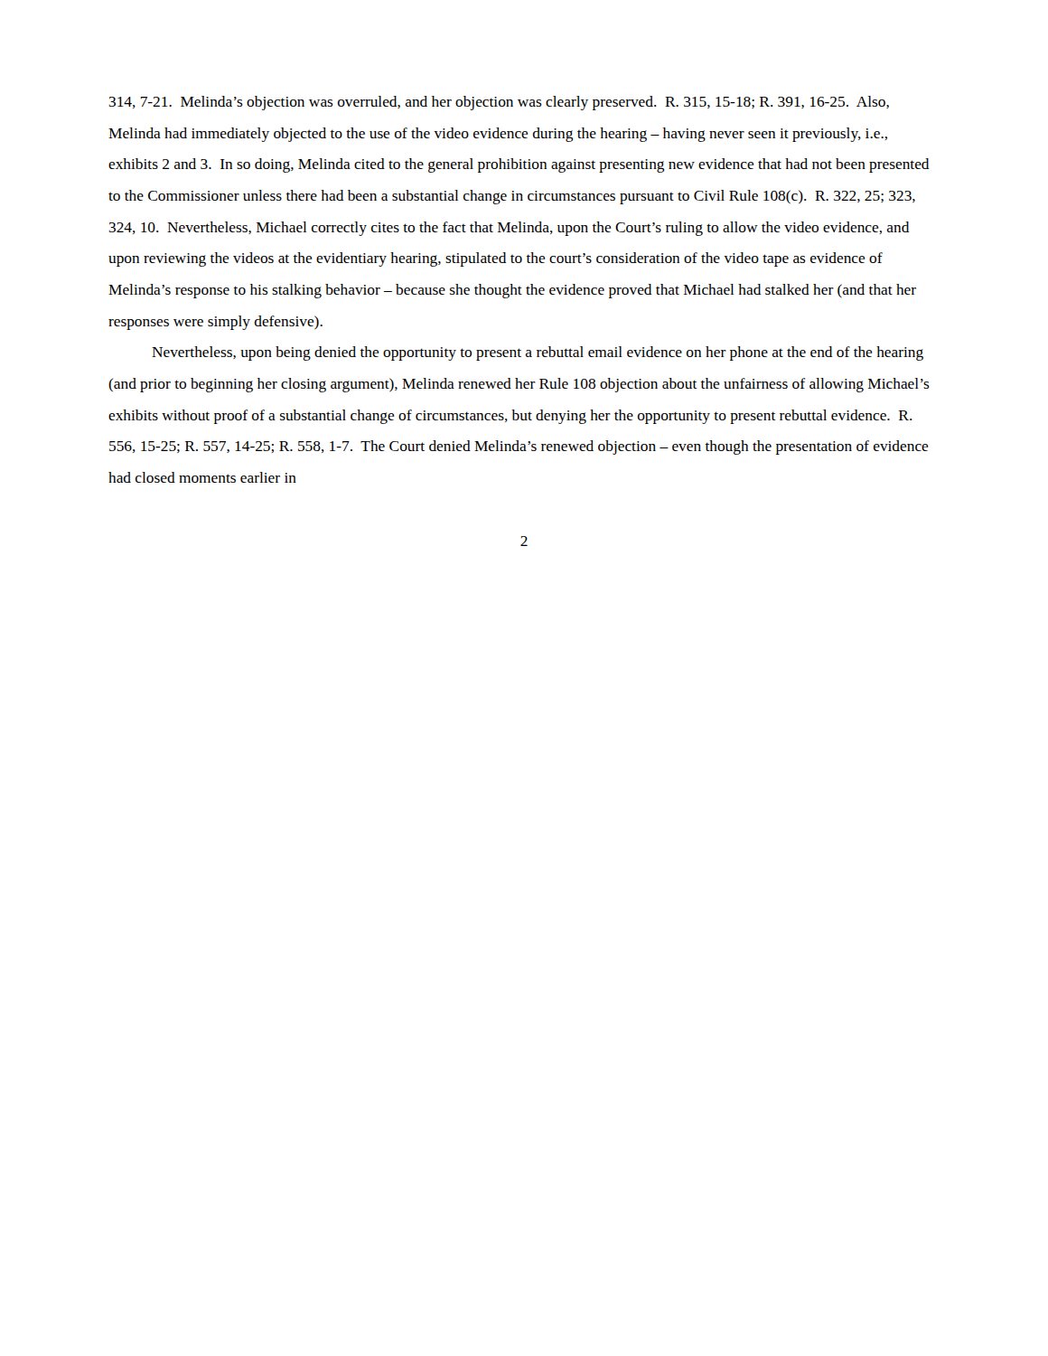314, 7-21. Melinda’s objection was overruled, and her objection was clearly preserved. R. 315, 15-18; R. 391, 16-25. Also, Melinda had immediately objected to the use of the video evidence during the hearing – having never seen it previously, i.e., exhibits 2 and 3. In so doing, Melinda cited to the general prohibition against presenting new evidence that had not been presented to the Commissioner unless there had been a substantial change in circumstances pursuant to Civil Rule 108(c). R. 322, 25; 323, 324, 10. Nevertheless, Michael correctly cites to the fact that Melinda, upon the Court’s ruling to allow the video evidence, and upon reviewing the videos at the evidentiary hearing, stipulated to the court’s consideration of the video tape as evidence of Melinda’s response to his stalking behavior – because she thought the evidence proved that Michael had stalked her (and that her responses were simply defensive).
Nevertheless, upon being denied the opportunity to present a rebuttal email evidence on her phone at the end of the hearing (and prior to beginning her closing argument), Melinda renewed her Rule 108 objection about the unfairness of allowing Michael’s exhibits without proof of a substantial change of circumstances, but denying her the opportunity to present rebuttal evidence. R. 556, 15-25; R. 557, 14-25; R. 558, 1-7. The Court denied Melinda’s renewed objection – even though the presentation of evidence had closed moments earlier in
2